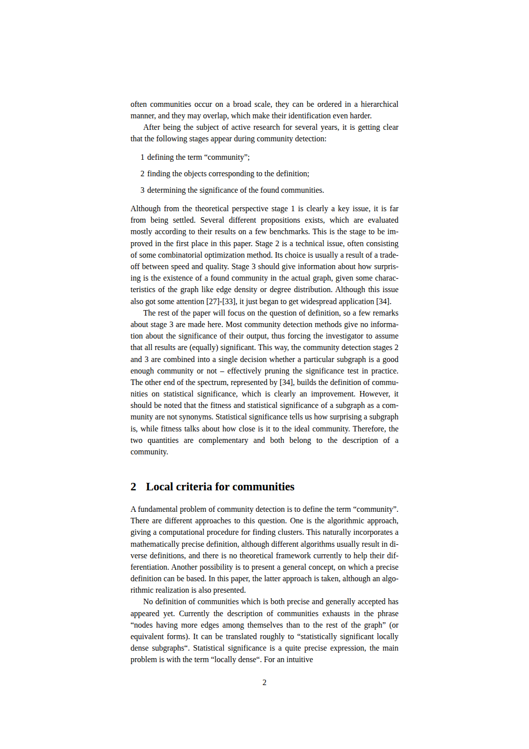often communities occur on a broad scale, they can be ordered in a hierarchical manner, and they may overlap, which make their identification even harder.
After being the subject of active research for several years, it is getting clear that the following stages appear during community detection:
1defining the term “community”;
2finding the objects corresponding to the definition;
3determining the significance of the found communities.
Although from the theoretical perspective stage 1 is clearly a key issue, it is far from being settled. Several different propositions exists, which are evaluated mostly according to their results on a few benchmarks. This is the stage to be improved in the first place in this paper. Stage 2 is a technical issue, often consisting of some combinatorial optimization method. Its choice is usually a result of a trade-off between speed and quality. Stage 3 should give information about how surprising is the existence of a found community in the actual graph, given some characteristics of the graph like edge density or degree distribution. Although this issue also got some attention [27]-[33], it just began to get widespread application [34].
The rest of the paper will focus on the question of definition, so a few remarks about stage 3 are made here. Most community detection methods give no information about the significance of their output, thus forcing the investigator to assume that all results are (equally) significant. This way, the community detection stages 2 and 3 are combined into a single decision whether a particular subgraph is a good enough community or not – effectively pruning the significance test in practice. The other end of the spectrum, represented by [34], builds the definition of communities on statistical significance, which is clearly an improvement. However, it should be noted that the fitness and statistical significance of a subgraph as a community are not synonyms. Statistical significance tells us how surprising a subgraph is, while fitness talks about how close is it to the ideal community. Therefore, the two quantities are complementary and both belong to the description of a community.
2 Local criteria for communities
A fundamental problem of community detection is to define the term “community”. There are different approaches to this question. One is the algorithmic approach, giving a computational procedure for finding clusters. This naturally incorporates a mathematically precise definition, although different algorithms usually result in diverse definitions, and there is no theoretical framework currently to help their differentiation. Another possibility is to present a general concept, on which a precise definition can be based. In this paper, the latter approach is taken, although an algorithmic realization is also presented.
No definition of communities which is both precise and generally accepted has appeared yet. Currently the description of communities exhausts in the phrase “nodes having more edges among themselves than to the rest of the graph” (or equivalent forms). It can be translated roughly to “statistically significant locally dense subgraphs“. Statistical significance is a quite precise expression, the main problem is with the term “locally dense“. For an intuitive
2